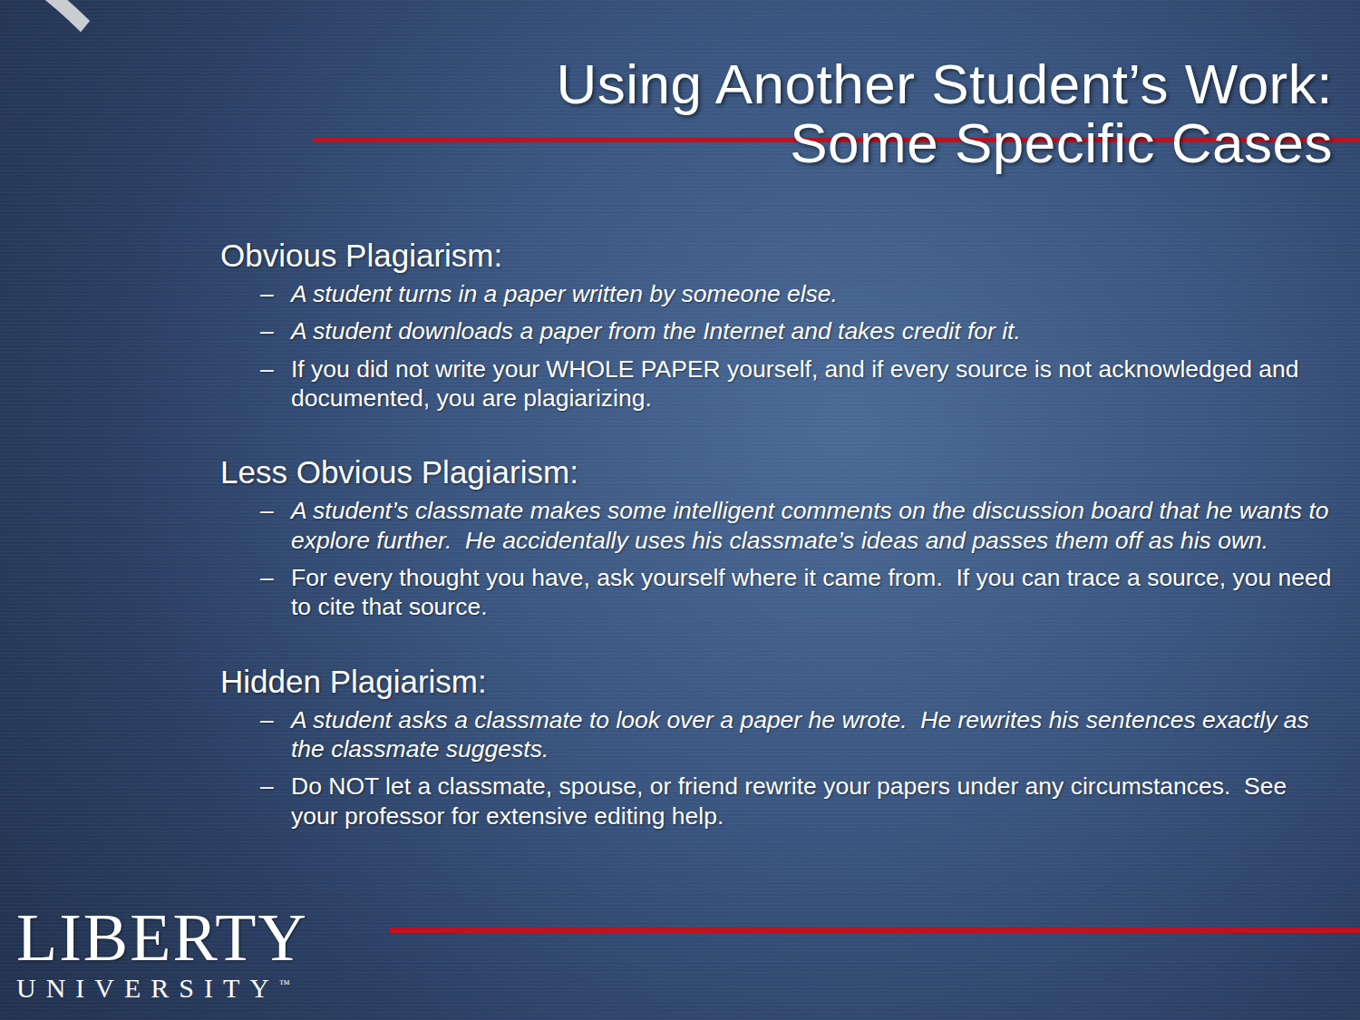Using Another Student’s Work:
Some Specific Cases
Obvious Plagiarism:
A student turns in a paper written by someone else.
A student downloads a paper from the Internet and takes credit for it.
If you did not write your WHOLE PAPER yourself, and if every source is not acknowledged and documented, you are plagiarizing.
Less Obvious Plagiarism:
A student’s classmate makes some intelligent comments on the discussion board that he wants to explore further. He accidentally uses his classmate’s ideas and passes them off as his own.
For every thought you have, ask yourself where it came from. If you can trace a source, you need to cite that source.
Hidden Plagiarism:
A student asks a classmate to look over a paper he wrote. He rewrites his sentences exactly as the classmate suggests.
Do NOT let a classmate, spouse, or friend rewrite your papers under any circumstances. See your professor for extensive editing help.
LIBERTY
UNIVERSITY™